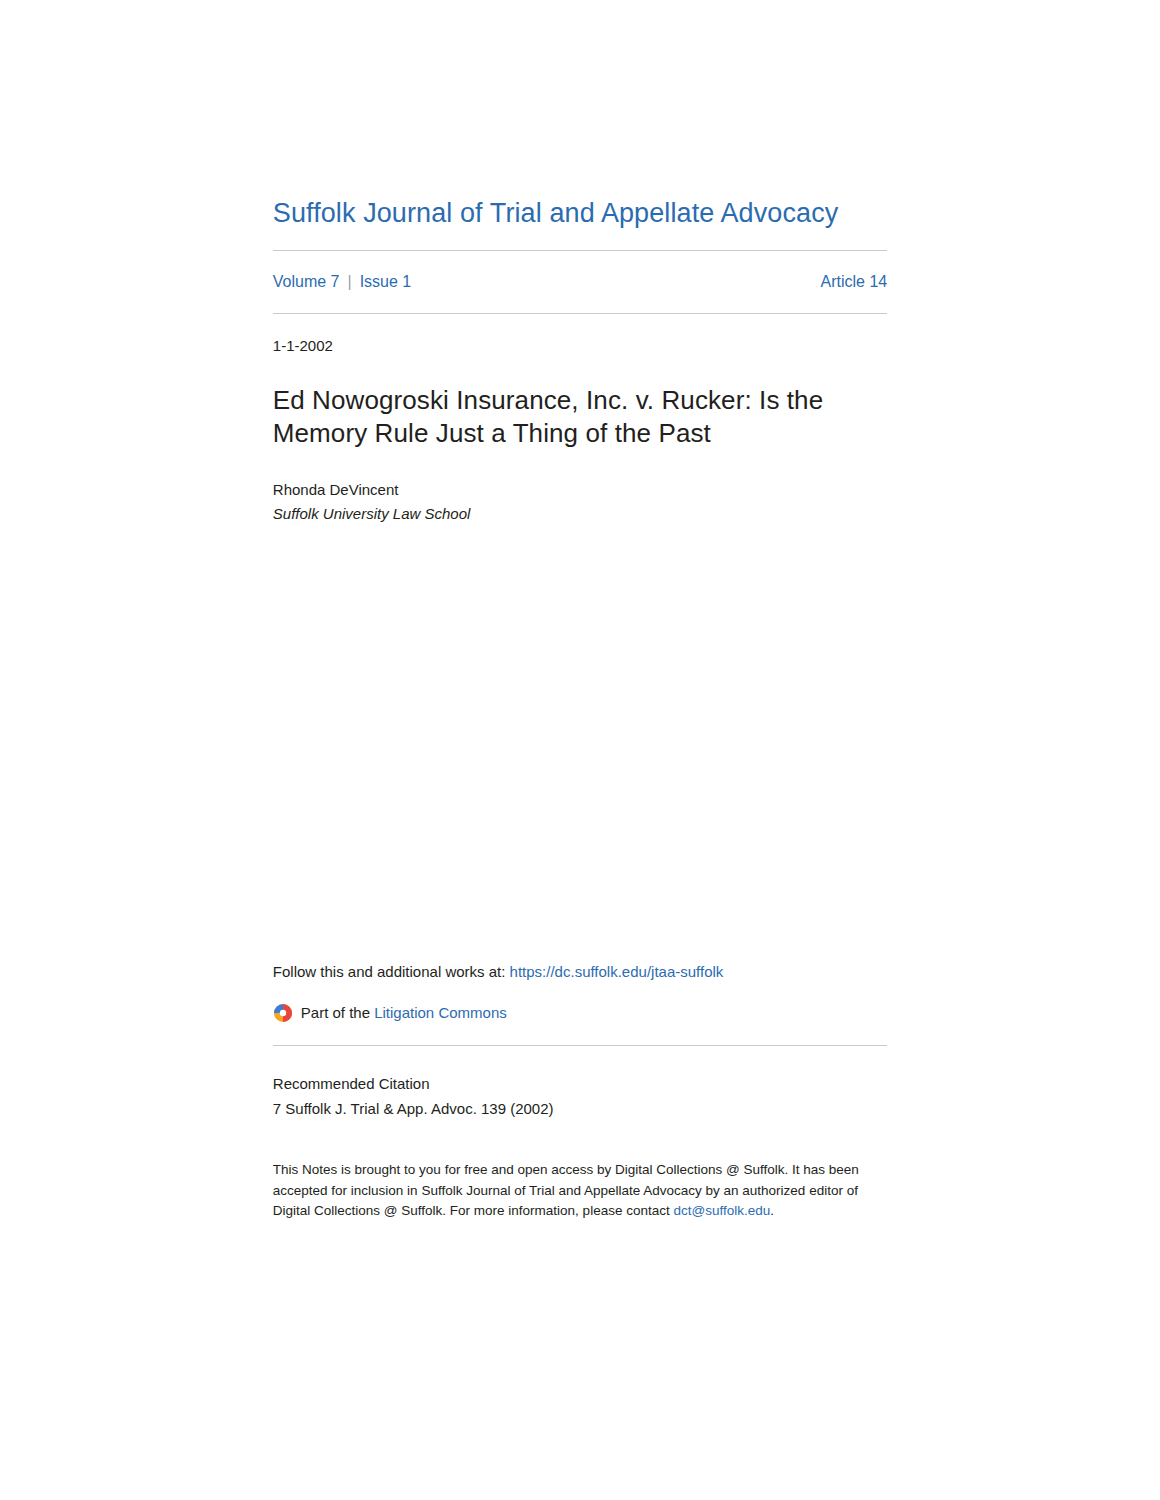Suffolk Journal of Trial and Appellate Advocacy
Volume 7|Issue 1
Article 14
1-1-2002
Ed Nowogroski Insurance, Inc. v. Rucker: Is the Memory Rule Just a Thing of the Past
Rhonda DeVincent
Suffolk University Law School
Follow this and additional works at: https://dc.suffolk.edu/jtaa-suffolk
Part of the Litigation Commons
Recommended Citation
7 Suffolk J. Trial & App. Advoc. 139 (2002)
This Notes is brought to you for free and open access by Digital Collections @ Suffolk. It has been accepted for inclusion in Suffolk Journal of Trial and Appellate Advocacy by an authorized editor of Digital Collections @ Suffolk. For more information, please contact dct@suffolk.edu.